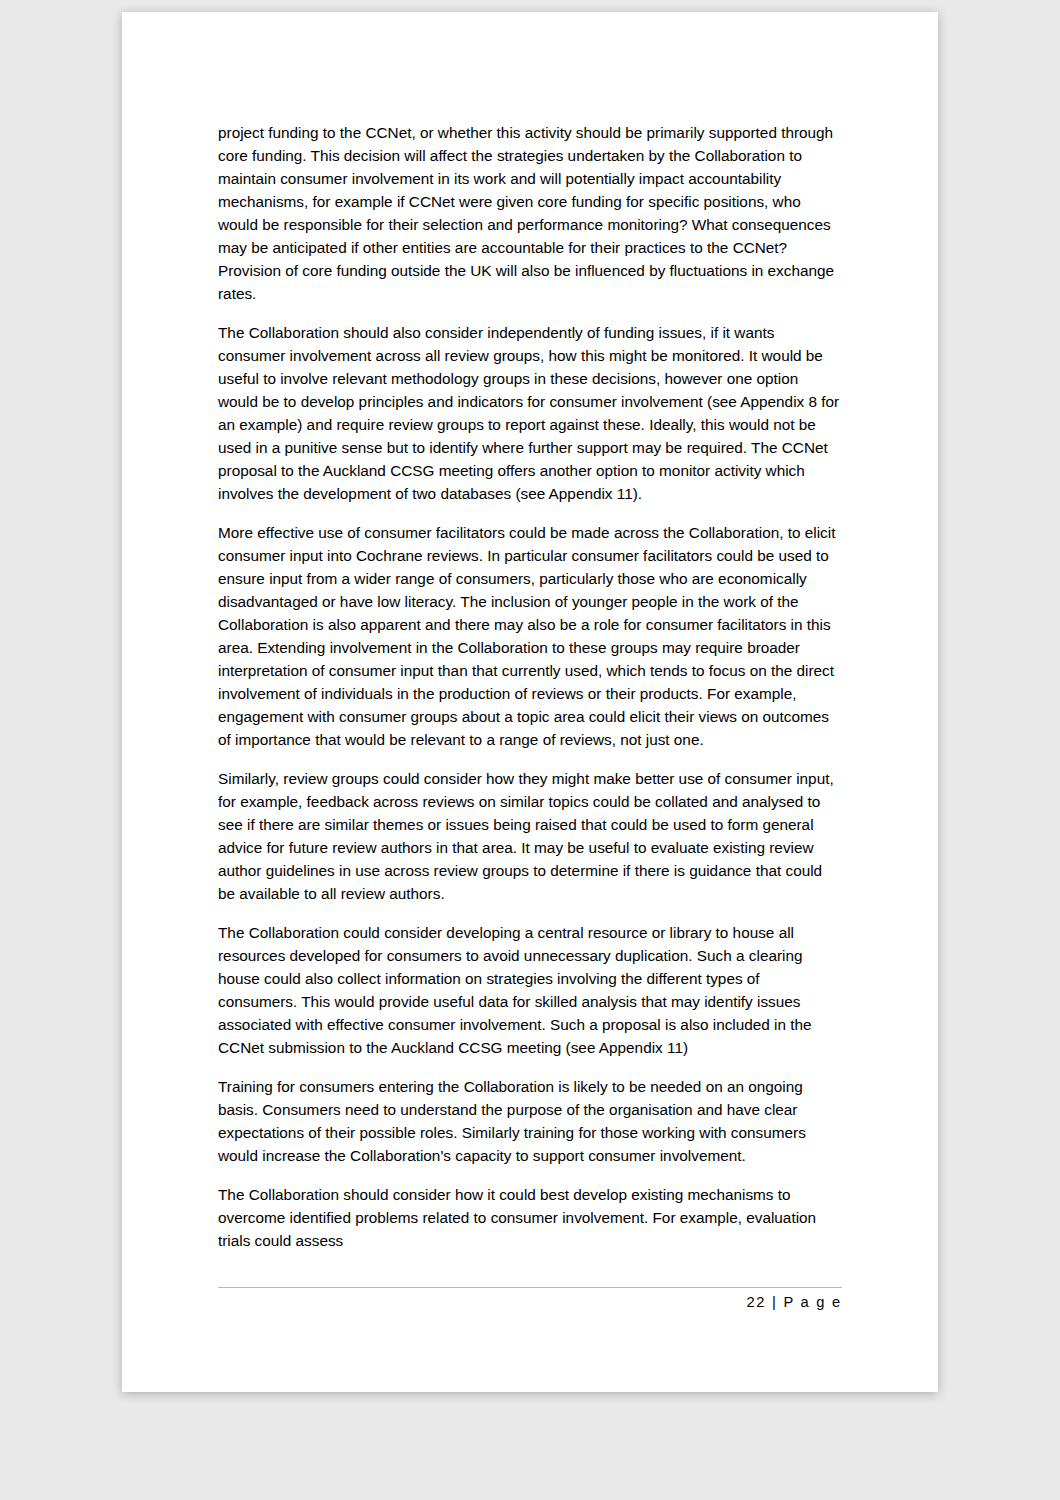project funding to the CCNet, or whether this activity should be primarily supported through core funding. This decision will affect the strategies undertaken by the Collaboration to maintain consumer involvement in its work and will potentially impact accountability mechanisms, for example if CCNet were given core funding for specific positions, who would be responsible for their selection and performance monitoring? What consequences may be anticipated if other entities are accountable for their practices to the CCNet? Provision of core funding outside the UK will also be influenced by fluctuations in exchange rates.
The Collaboration should also consider independently of funding issues, if it wants consumer involvement across all review groups, how this might be monitored. It would be useful to involve relevant methodology groups in these decisions, however one option would be to develop principles and indicators for consumer involvement (see Appendix 8 for an example) and require review groups to report against these. Ideally, this would not be used in a punitive sense but to identify where further support may be required. The CCNet proposal to the Auckland CCSG meeting offers another option to monitor activity which involves the development of two databases (see Appendix 11).
More effective use of consumer facilitators could be made across the Collaboration, to elicit consumer input into Cochrane reviews. In particular consumer facilitators could be used to ensure input from a wider range of consumers, particularly those who are economically disadvantaged or have low literacy. The inclusion of younger people in the work of the Collaboration is also apparent and there may also be a role for consumer facilitators in this area. Extending involvement in the Collaboration to these groups may require broader interpretation of consumer input than that currently used, which tends to focus on the direct involvement of individuals in the production of reviews or their products. For example, engagement with consumer groups about a topic area could elicit their views on outcomes of importance that would be relevant to a range of reviews, not just one.
Similarly, review groups could consider how they might make better use of consumer input, for example, feedback across reviews on similar topics could be collated and analysed to see if there are similar themes or issues being raised that could be used to form general advice for future review authors in that area. It may be useful to evaluate existing review author guidelines in use across review groups to determine if there is guidance that could be available to all review authors.
The Collaboration could consider developing a central resource or library to house all resources developed for consumers to avoid unnecessary duplication. Such a clearing house could also collect information on strategies involving the different types of consumers. This would provide useful data for skilled analysis that may identify issues associated with effective consumer involvement. Such a proposal is also included in the CCNet submission to the Auckland CCSG meeting (see Appendix 11)
Training for consumers entering the Collaboration is likely to be needed on an ongoing basis. Consumers need to understand the purpose of the organisation and have clear expectations of their possible roles. Similarly training for those working with consumers would increase the Collaboration's capacity to support consumer involvement.
The Collaboration should consider how it could best develop existing mechanisms to overcome identified problems related to consumer involvement. For example, evaluation trials could assess
22 | P a g e